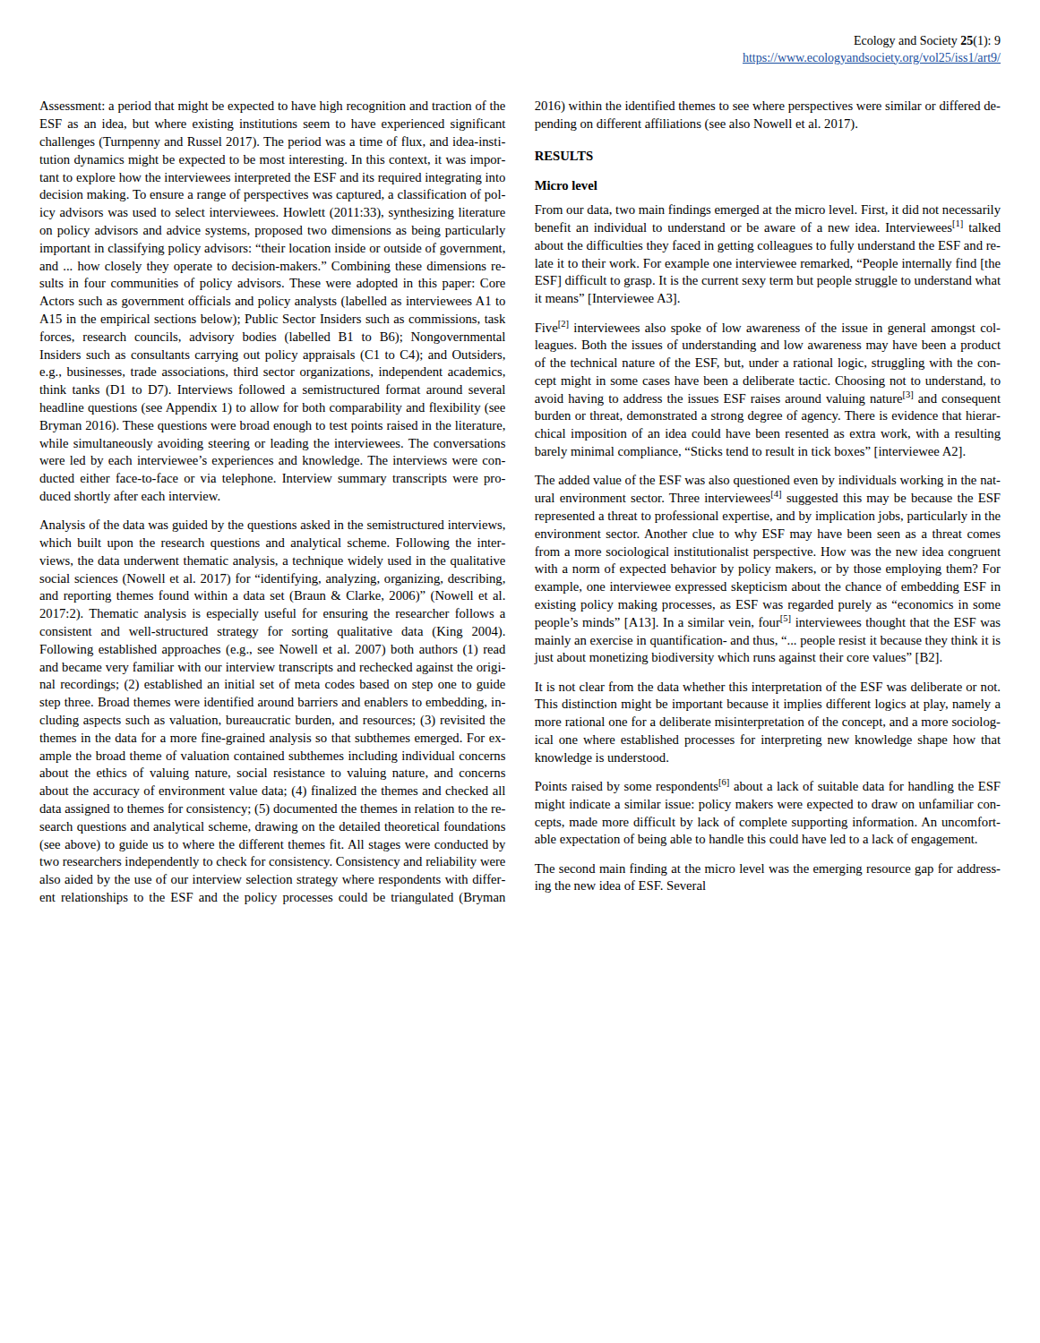Ecology and Society 25(1): 9
https://www.ecologyandsociety.org/vol25/iss1/art9/
Assessment: a period that might be expected to have high recognition and traction of the ESF as an idea, but where existing institutions seem to have experienced significant challenges (Turnpenny and Russel 2017). The period was a time of flux, and idea-institution dynamics might be expected to be most interesting. In this context, it was important to explore how the interviewees interpreted the ESF and its required integrating into decision making. To ensure a range of perspectives was captured, a classification of policy advisors was used to select interviewees. Howlett (2011:33), synthesizing literature on policy advisors and advice systems, proposed two dimensions as being particularly important in classifying policy advisors: “their location inside or outside of government, and ... how closely they operate to decision-makers.” Combining these dimensions results in four communities of policy advisors. These were adopted in this paper: Core Actors such as government officials and policy analysts (labelled as interviewees A1 to A15 in the empirical sections below); Public Sector Insiders such as commissions, task forces, research councils, advisory bodies (labelled B1 to B6); Nongovernmental Insiders such as consultants carrying out policy appraisals (C1 to C4); and Outsiders, e.g., businesses, trade associations, third sector organizations, independent academics, think tanks (D1 to D7). Interviews followed a semistructured format around several headline questions (see Appendix 1) to allow for both comparability and flexibility (see Bryman 2016). These questions were broad enough to test points raised in the literature, while simultaneously avoiding steering or leading the interviewees. The conversations were led by each interviewee’s experiences and knowledge. The interviews were conducted either face-to-face or via telephone. Interview summary transcripts were produced shortly after each interview.
Analysis of the data was guided by the questions asked in the semistructured interviews, which built upon the research questions and analytical scheme. Following the interviews, the data underwent thematic analysis, a technique widely used in the qualitative social sciences (Nowell et al. 2017) for “identifying, analyzing, organizing, describing, and reporting themes found within a data set (Braun & Clarke, 2006)” (Nowell et al. 2017:2). Thematic analysis is especially useful for ensuring the researcher follows a consistent and well-structured strategy for sorting qualitative data (King 2004). Following established approaches (e.g., see Nowell et al. 2007) both authors (1) read and became very familiar with our interview transcripts and rechecked against the original recordings; (2) established an initial set of meta codes based on step one to guide step three. Broad themes were identified around barriers and enablers to embedding, including aspects such as valuation, bureaucratic burden, and resources; (3) revisited the themes in the data for a more fine-grained analysis so that subthemes emerged. For example the broad theme of valuation contained subthemes including individual concerns about the ethics of valuing nature, social resistance to valuing nature, and concerns about the accuracy of environment value data; (4) finalized the themes and checked all data assigned to themes for consistency; (5) documented the themes in relation to the research questions and analytical scheme, drawing on the detailed theoretical foundations (see above) to guide us to where the different themes fit. All stages were conducted by two researchers independently to check for consistency. Consistency and reliability were also aided by the use of our interview selection strategy where respondents with different relationships to the ESF and the policy processes could be triangulated (Bryman 2016) within the identified themes to see where perspectives were similar or differed depending on different affiliations (see also Nowell et al. 2017).
RESULTS
Micro level
From our data, two main findings emerged at the micro level. First, it did not necessarily benefit an individual to understand or be aware of a new idea. Interviewees[1] talked about the difficulties they faced in getting colleagues to fully understand the ESF and relate it to their work. For example one interviewee remarked, “People internally find [the ESF] difficult to grasp. It is the current sexy term but people struggle to understand what it means” [Interviewee A3].
Five[2] interviewees also spoke of low awareness of the issue in general amongst colleagues. Both the issues of understanding and low awareness may have been a product of the technical nature of the ESF, but, under a rational logic, struggling with the concept might in some cases have been a deliberate tactic. Choosing not to understand, to avoid having to address the issues ESF raises around valuing nature[3] and consequent burden or threat, demonstrated a strong degree of agency. There is evidence that hierarchical imposition of an idea could have been resented as extra work, with a resulting barely minimal compliance, “Sticks tend to result in tick boxes” [interviewee A2].
The added value of the ESF was also questioned even by individuals working in the natural environment sector. Three interviewees[4] suggested this may be because the ESF represented a threat to professional expertise, and by implication jobs, particularly in the environment sector. Another clue to why ESF may have been seen as a threat comes from a more sociological institutionalist perspective. How was the new idea congruent with a norm of expected behavior by policy makers, or by those employing them? For example, one interviewee expressed skepticism about the chance of embedding ESF in existing policy making processes, as ESF was regarded purely as “economics in some people’s minds” [A13]. In a similar vein, four[5] interviewees thought that the ESF was mainly an exercise in quantification- and thus, “... people resist it because they think it is just about monetizing biodiversity which runs against their core values” [B2].
It is not clear from the data whether this interpretation of the ESF was deliberate or not. This distinction might be important because it implies different logics at play, namely a more rational one for a deliberate misinterpretation of the concept, and a more sociological one where established processes for interpreting new knowledge shape how that knowledge is understood.
Points raised by some respondents[6] about a lack of suitable data for handling the ESF might indicate a similar issue: policy makers were expected to draw on unfamiliar concepts, made more difficult by lack of complete supporting information. An uncomfortable expectation of being able to handle this could have led to a lack of engagement.
The second main finding at the micro level was the emerging resource gap for addressing the new idea of ESF. Several